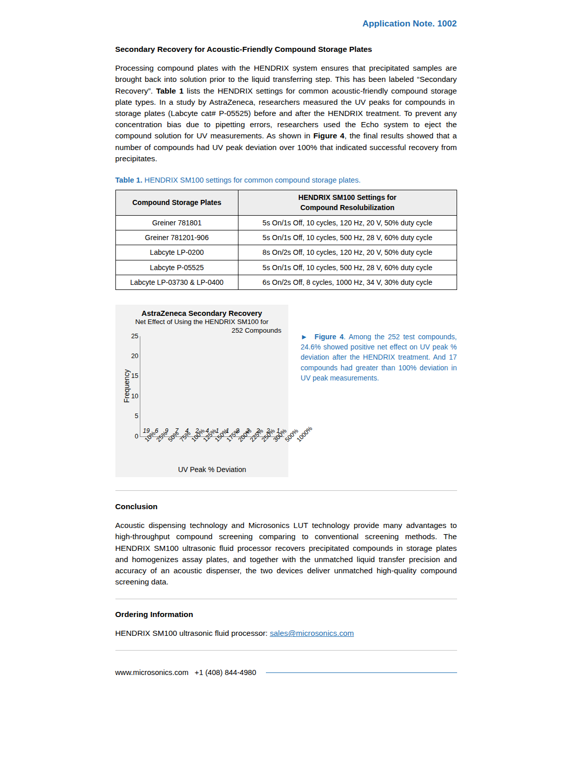Application Note. 1002
Secondary Recovery for Acoustic-Friendly Compound Storage Plates
Processing compound plates with the HENDRIX system ensures that precipitated samples are brought back into solution prior to the liquid transferring step. This has been labeled “Secondary Recovery”. Table 1 lists the HENDRIX settings for common acoustic-friendly compound storage plate types. In a study by AstraZeneca, researchers measured the UV peaks for compounds in storage plates (Labcyte cat# P-05525) before and after the HENDRIX treatment. To prevent any concentration bias due to pipetting errors, researchers used the Echo system to eject the compound solution for UV measurements. As shown in Figure 4, the final results showed that a number of compounds had UV peak deviation over 100% that indicated successful recovery from precipitates.
Table 1. HENDRIX SM100 settings for common compound storage plates.
| Compound Storage Plates | HENDRIX SM100 Settings for Compound Resolubilization |
| --- | --- |
| Greiner 781801 | 5s On/1s Off, 10 cycles, 120 Hz, 20 V, 50% duty cycle |
| Greiner 781201-906 | 5s On/1s Off, 10 cycles, 500 Hz, 28 V, 60% duty cycle |
| Labcyte LP-0200 | 8s On/2s Off, 10 cycles, 120 Hz, 20 V, 50% duty cycle |
| Labcyte P-05525 | 5s On/1s Off, 10 cycles, 500 Hz, 28 V, 60% duty cycle |
| Labcyte LP-03730 & LP-0400 | 6s On/2s Off, 8 cycles, 1000 Hz, 34 V, 30% duty cycle |
AstraZeneca Secondary Recovery
Net Effect of Using the HENDRIX SM100 for252 Compounds
Frequency
25
20
15
10
5
0
19
6
9
7
4
2
4
1
1
2
2
2
2
1
10% 25% 50% 75% 100% 125% 150% 175% 200% 225% 250% 300% 500% 1000%
UV Peak % Deviation
► Figure 4. Among the 252 test compounds, 24.6% showed positive net effect on UV peak % deviation after the HENDRIX treatment. And 17 compounds had greater than 100% deviation in UV peak measurements.
Conclusion
Acoustic dispensing technology and Microsonics LUT technology provide many advantages to high-throughput compound screening comparing to conventional screening methods. The HENDRIX SM100 ultrasonic fluid processor recovers precipitated compounds in storage plates and homogenizes assay plates, and together with the unmatched liquid transfer precision and accuracy of an acoustic dispenser, the two devices deliver unmatched high-quality compound screening data.
Ordering Information
HENDRIX SM100 ultrasonic fluid processor: sales@microsonics.com
www.microsonics.com +1 (408) 844-4980